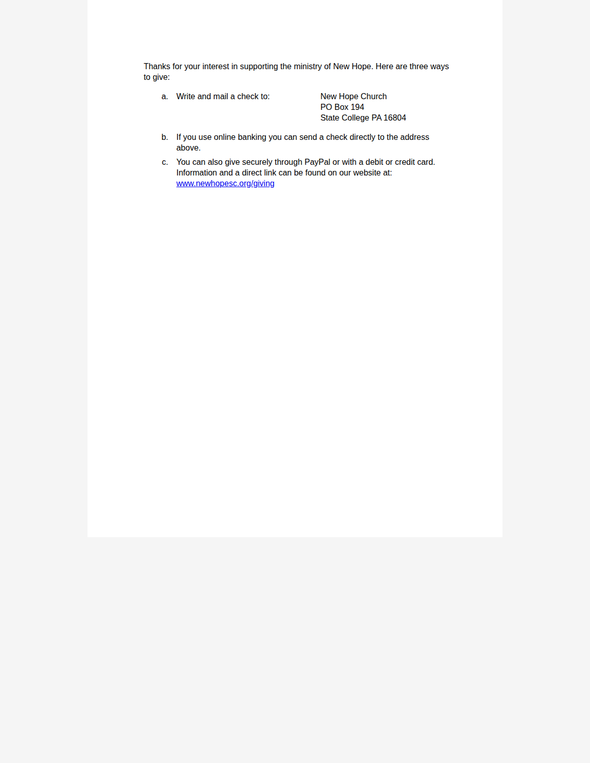Thanks for your interest in supporting the ministry of New Hope. Here are three ways to give:
Write and mail a check to:
New Hope Church PO Box 194 State College PA 16804
If you use online banking you can send a check directly to the address above.
You can also give securely through PayPal or with a debit or credit card. Information and a direct link can be found on our website at: www.newhopesc.org/giving